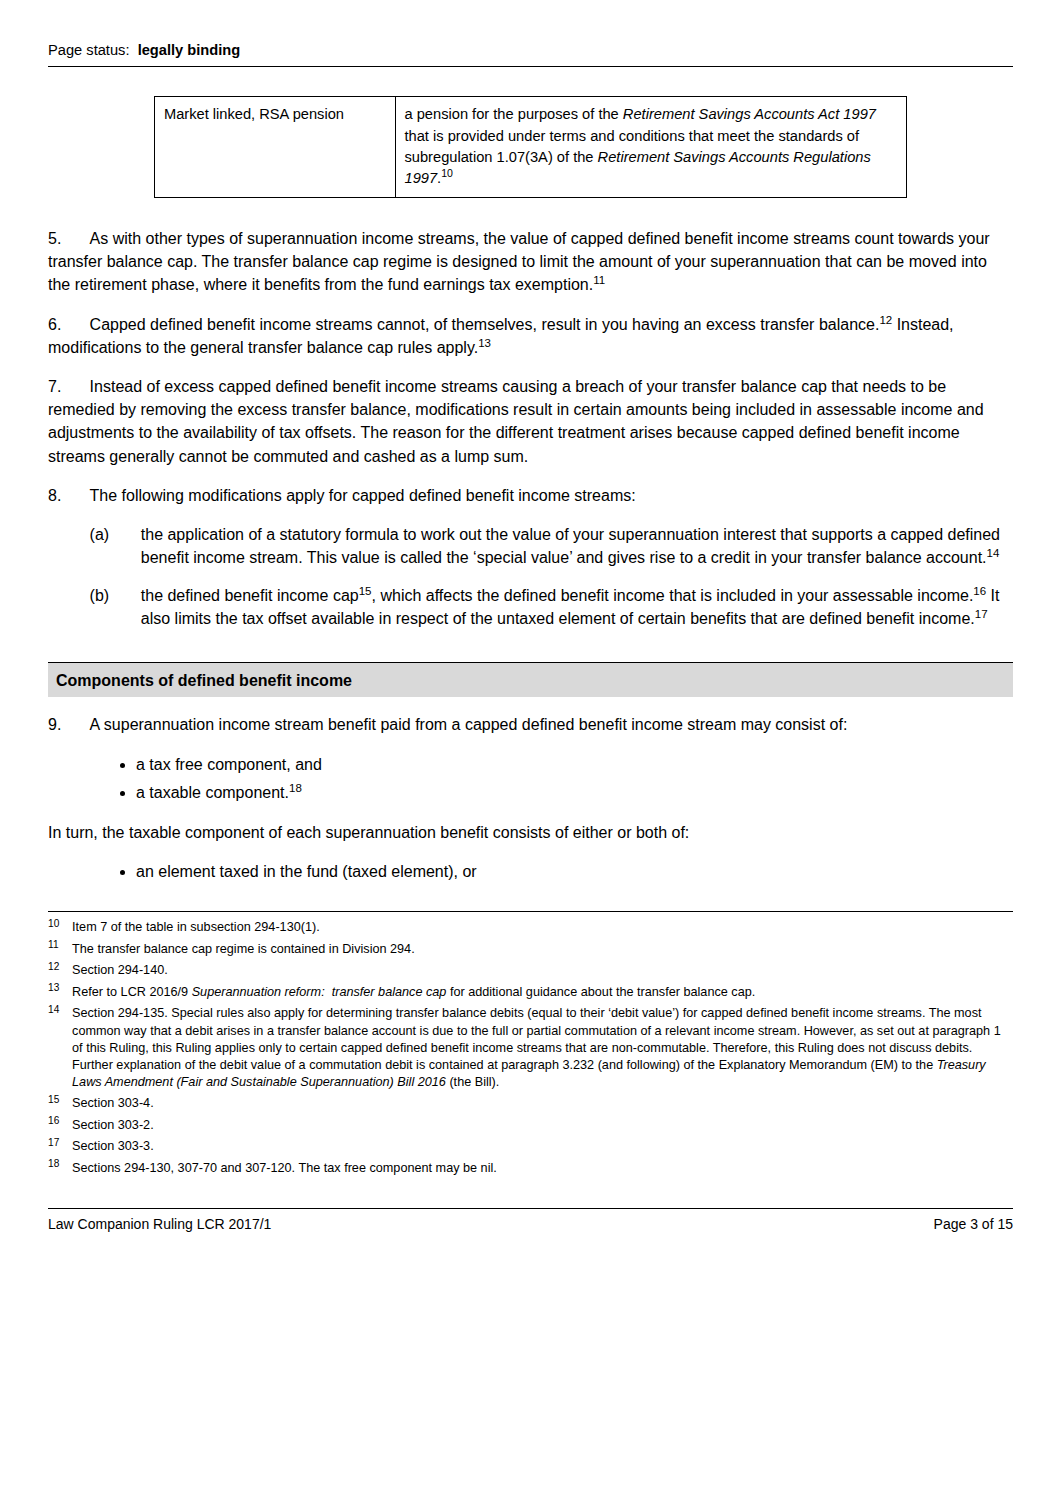Page status: legally binding
| Market linked, RSA pension | a pension for the purposes of the Retirement Savings Accounts Act 1997 that is provided under terms and conditions that meet the standards of subregulation 1.07(3A) of the Retirement Savings Accounts Regulations 1997 . 10 |
5. As with other types of superannuation income streams, the value of capped defined benefit income streams count towards your transfer balance cap. The transfer balance cap regime is designed to limit the amount of your superannuation that can be moved into the retirement phase, where it benefits from the fund earnings tax exemption.11
6. Capped defined benefit income streams cannot, of themselves, result in you having an excess transfer balance.12 Instead, modifications to the general transfer balance cap rules apply.13
7. Instead of excess capped defined benefit income streams causing a breach of your transfer balance cap that needs to be remedied by removing the excess transfer balance, modifications result in certain amounts being included in assessable income and adjustments to the availability of tax offsets. The reason for the different treatment arises because capped defined benefit income streams generally cannot be commuted and cashed as a lump sum.
8. The following modifications apply for capped defined benefit income streams:
(a) the application of a statutory formula to work out the value of your superannuation interest that supports a capped defined benefit income stream. This value is called the ‘special value’ and gives rise to a credit in your transfer balance account.14
(b) the defined benefit income cap15, which affects the defined benefit income that is included in your assessable income.16 It also limits the tax offset available in respect of the untaxed element of certain benefits that are defined benefit income.17
Components of defined benefit income
9. A superannuation income stream benefit paid from a capped defined benefit income stream may consist of:
a tax free component, and
a taxable component.18
In turn, the taxable component of each superannuation benefit consists of either or both of:
an element taxed in the fund (taxed element), or
Item 7 of the table in subsection 294-130(1).
The transfer balance cap regime is contained in Division 294.
Section 294-140.
Refer to LCR 2016/9 Superannuation reform: transfer balance cap for additional guidance about the transfer balance cap.
Section 294-135. Special rules also apply for determining transfer balance debits (equal to their ‘debit value’) for capped defined benefit income streams. The most common way that a debit arises in a transfer balance account is due to the full or partial commutation of a relevant income stream. However, as set out at paragraph 1 of this Ruling, this Ruling applies only to certain capped defined benefit income streams that are non-commutable. Therefore, this Ruling does not discuss debits. Further explanation of the debit value of a commutation debit is contained at paragraph 3.232 (and following) of the Explanatory Memorandum (EM) to the Treasury Laws Amendment (Fair and Sustainable Superannuation) Bill 2016 (the Bill).
Section 303-4.
Section 303-2.
Section 303-3.
Sections 294-130, 307-70 and 307-120. The tax free component may be nil.
Law Companion Ruling LCR 2017/1 Page 3 of 15